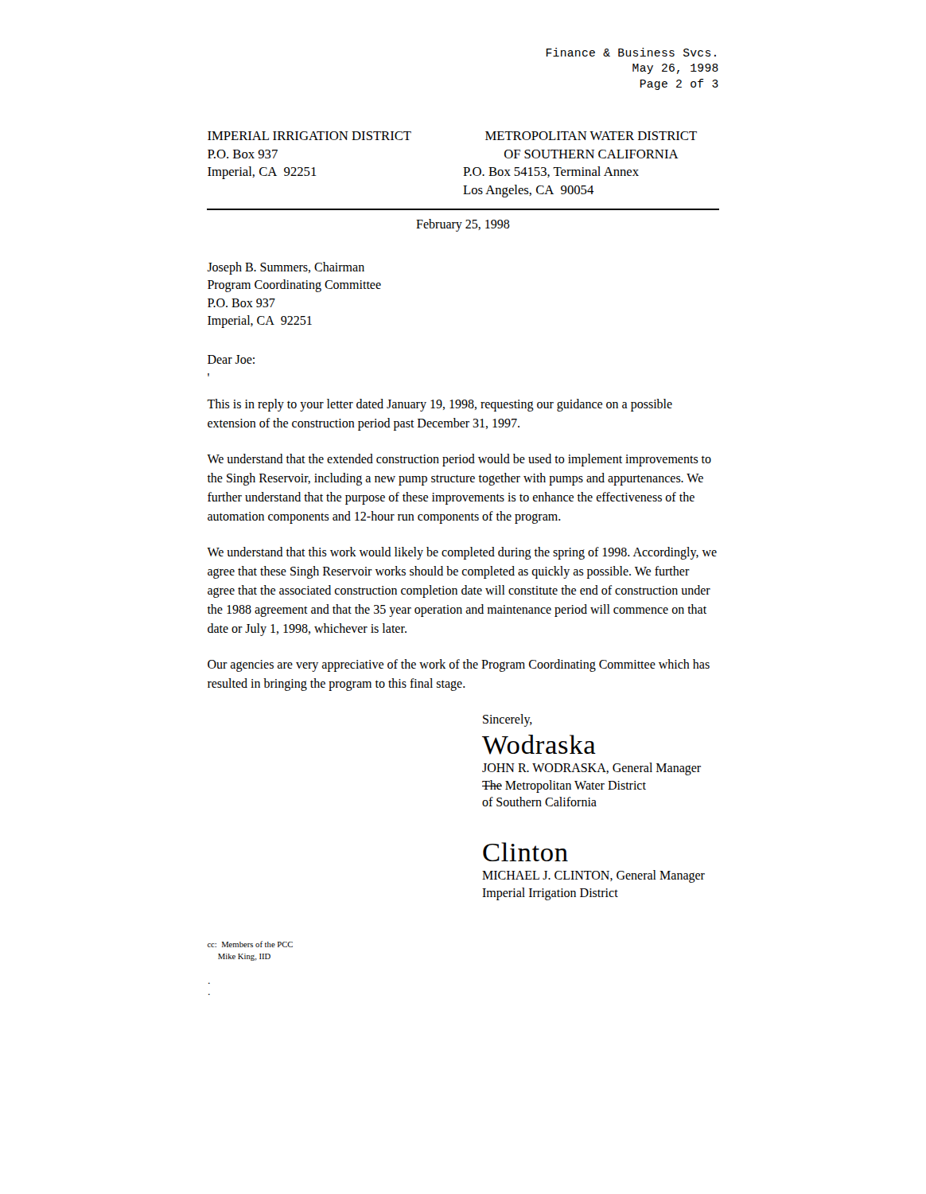Finance & Business Svcs.
May 26, 1998
Page 2 of 3
IMPERIAL IRRIGATION DISTRICT
P.O. Box 937
Imperial, CA 92251
METROPOLITAN WATER DISTRICT
OF SOUTHERN CALIFORNIA
P.O. Box 54153, Terminal Annex
Los Angeles, CA 90054
February 25, 1998
Joseph B. Summers, Chairman
Program Coordinating Committee
P.O. Box 937
Imperial, CA 92251
Dear Joe:
'
This is in reply to your letter dated January 19, 1998, requesting our guidance on a possible extension of the construction period past December 31, 1997.
We understand that the extended construction period would be used to implement improvements to the Singh Reservoir, including a new pump structure together with pumps and appurtenances. We further understand that the purpose of these improvements is to enhance the effectiveness of the automation components and 12-hour run components of the program.
We understand that this work would likely be completed during the spring of 1998. Accordingly, we agree that these Singh Reservoir works should be completed as quickly as possible. We further agree that the associated construction completion date will constitute the end of construction under the 1988 agreement and that the 35 year operation and maintenance period will commence on that date or July 1, 1998, whichever is later.
Our agencies are very appreciative of the work of the Program Coordinating Committee which has resulted in bringing the program to this final stage.
Sincerely,
Wodraska
JOHN R. WODRASKA, General Manager
The Metropolitan Water District
of Southern California
Clinton
MICHAEL J. CLINTON, General Manager
Imperial Irrigation District
cc: Members of the PCC
Mike King, IID
·
·